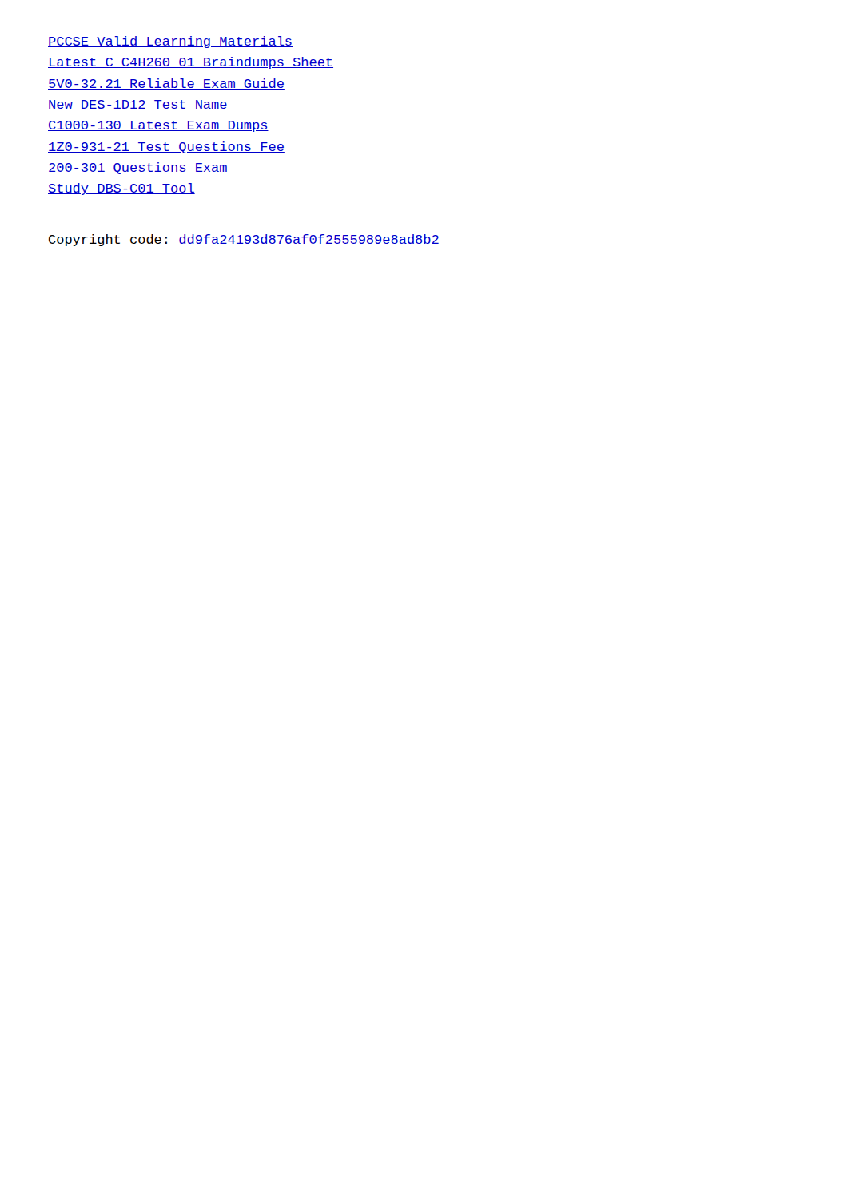PCCSE Valid Learning Materials
Latest C_C4H260_01 Braindumps Sheet
5V0-32.21 Reliable Exam Guide
New DES-1D12 Test Name
C1000-130 Latest Exam Dumps
1Z0-931-21 Test Questions Fee
200-301 Questions Exam
Study DBS-C01 Tool
Copyright code: dd9fa24193d876af0f2555989e8ad8b2